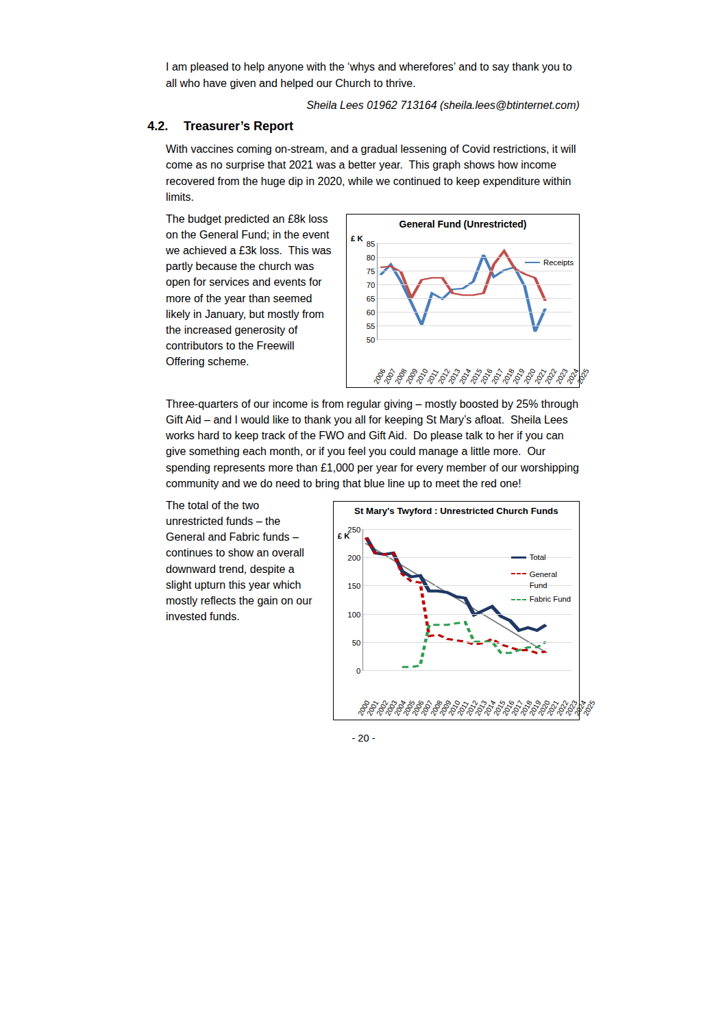I am pleased to help anyone with the ‘whys and wherefores’ and to say thank you to all who have given and helped our Church to thrive.
Sheila Lees 01962 713164 (sheila.lees@btinternet.com)
4.2. Treasurer’s Report
With vaccines coming on-stream, and a gradual lessening of Covid restrictions, it will come as no surprise that 2021 was a better year. This graph shows how income recovered from the huge dip in 2020, while we continued to keep expenditure within limits.
General Fund (Unrestricted)
£ K
85
80
75
70
65
60
55
50
Receipts
2006 2007 2008 2009 2010 2011 2012 2013 2014 2015 2016 2017 2018 2019 2020 2021 2022 2023 2024 2025
The budget predicted an £8k loss on the General Fund; in the event we achieved a £3k loss. This was partly because the church was open for services and events for more of the year than seemed likely in January, but mostly from the increased generosity of contributors to the Freewill Offering scheme.
Three-quarters of our income is from regular giving – mostly boosted by 25% through Gift Aid – and I would like to thank you all for keeping St Mary’s afloat. Sheila Lees works hard to keep track of the FWO and Gift Aid. Do please talk to her if you can give something each month, or if you feel you could manage a little more. Our spending represents more than £1,000 per year for every member of our worshipping community and we do need to bring that blue line up to meet the red one!
St Mary's Twyford : Unrestricted Church Funds
£ K
250
200
150
100
50
0
Total
General
Fund
Fabric Fund
2000 2001 2002 2003 2004 2005 2006 2007 2008 2009 2010 2011 2012 2013 2014 2015 2016 2017 2018 2019 2020 2021 2022 2023 2024 2025
The total of the two unrestricted funds – the General and Fabric funds – continues to show an overall downward trend, despite a slight upturn this year which mostly reflects the gain on our invested funds.
- 20 -